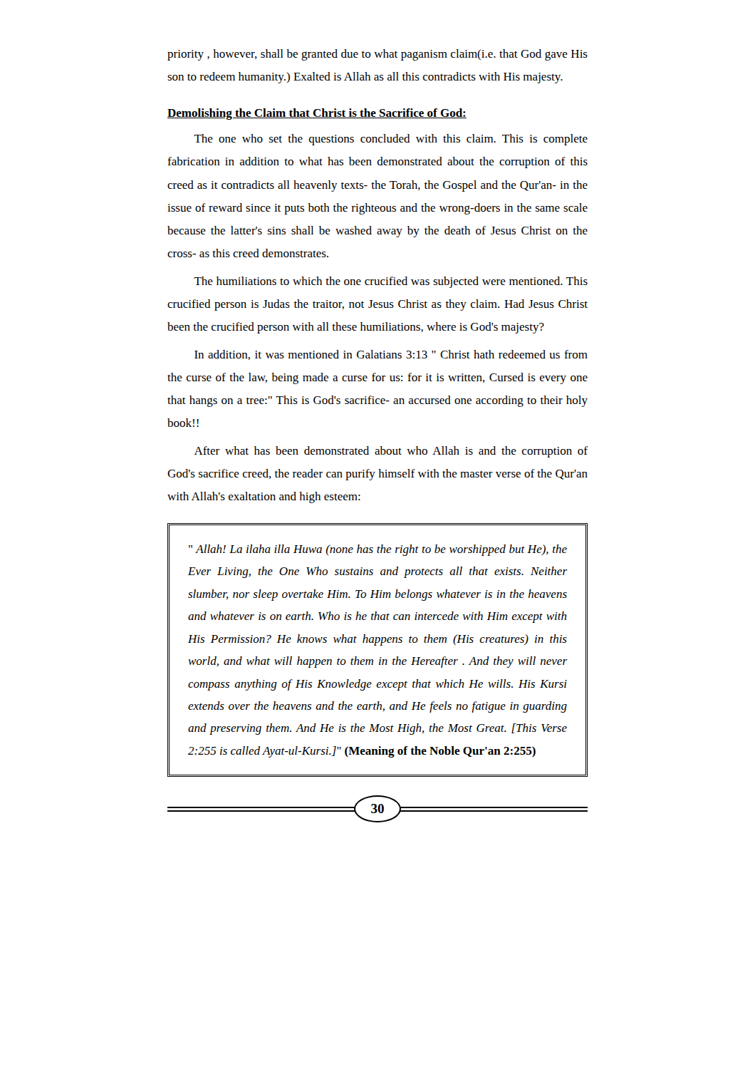priority , however, shall be granted due to what paganism claim(i.e. that God gave His son to redeem humanity.) Exalted is Allah as all this contradicts with His majesty.
Demolishing the Claim that Christ is the Sacrifice of God:
The one who set the questions concluded with this claim. This is complete fabrication in addition to what has been demonstrated about the corruption of this creed as it contradicts all heavenly texts- the Torah, the Gospel and the Qur'an- in the issue of reward since it puts both the righteous and the wrong-doers in the same scale because the latter's sins shall be washed away by the death of Jesus Christ on the cross- as this creed demonstrates.
The humiliations to which the one crucified was subjected were mentioned. This crucified person is Judas the traitor, not Jesus Christ as they claim. Had Jesus Christ been the crucified person with all these humiliations, where is God's majesty?
In addition, it was mentioned in Galatians 3:13 " Christ hath redeemed us from the curse of the law, being made a curse for us: for it is written, Cursed is every one that hangs on a tree:" This is God's sacrifice- an accursed one according to their holy book!!
After what has been demonstrated about who Allah is and the corruption of God's sacrifice creed, the reader can purify himself with the master verse of the Qur'an with Allah's exaltation and high esteem:
" Allah! La ilaha illa Huwa (none has the right to be worshipped but He), the Ever Living, the One Who sustains and protects all that exists. Neither slumber, nor sleep overtake Him. To Him belongs whatever is in the heavens and whatever is on earth. Who is he that can intercede with Him except with His Permission? He knows what happens to them (His creatures) in this world, and what will happen to them in the Hereafter . And they will never compass anything of His Knowledge except that which He wills. His Kursi extends over the heavens and the earth, and He feels no fatigue in guarding and preserving them. And He is the Most High, the Most Great. [This Verse 2:255 is called Ayat-ul-Kursi.]" (Meaning of the Noble Qur'an 2:255)
30